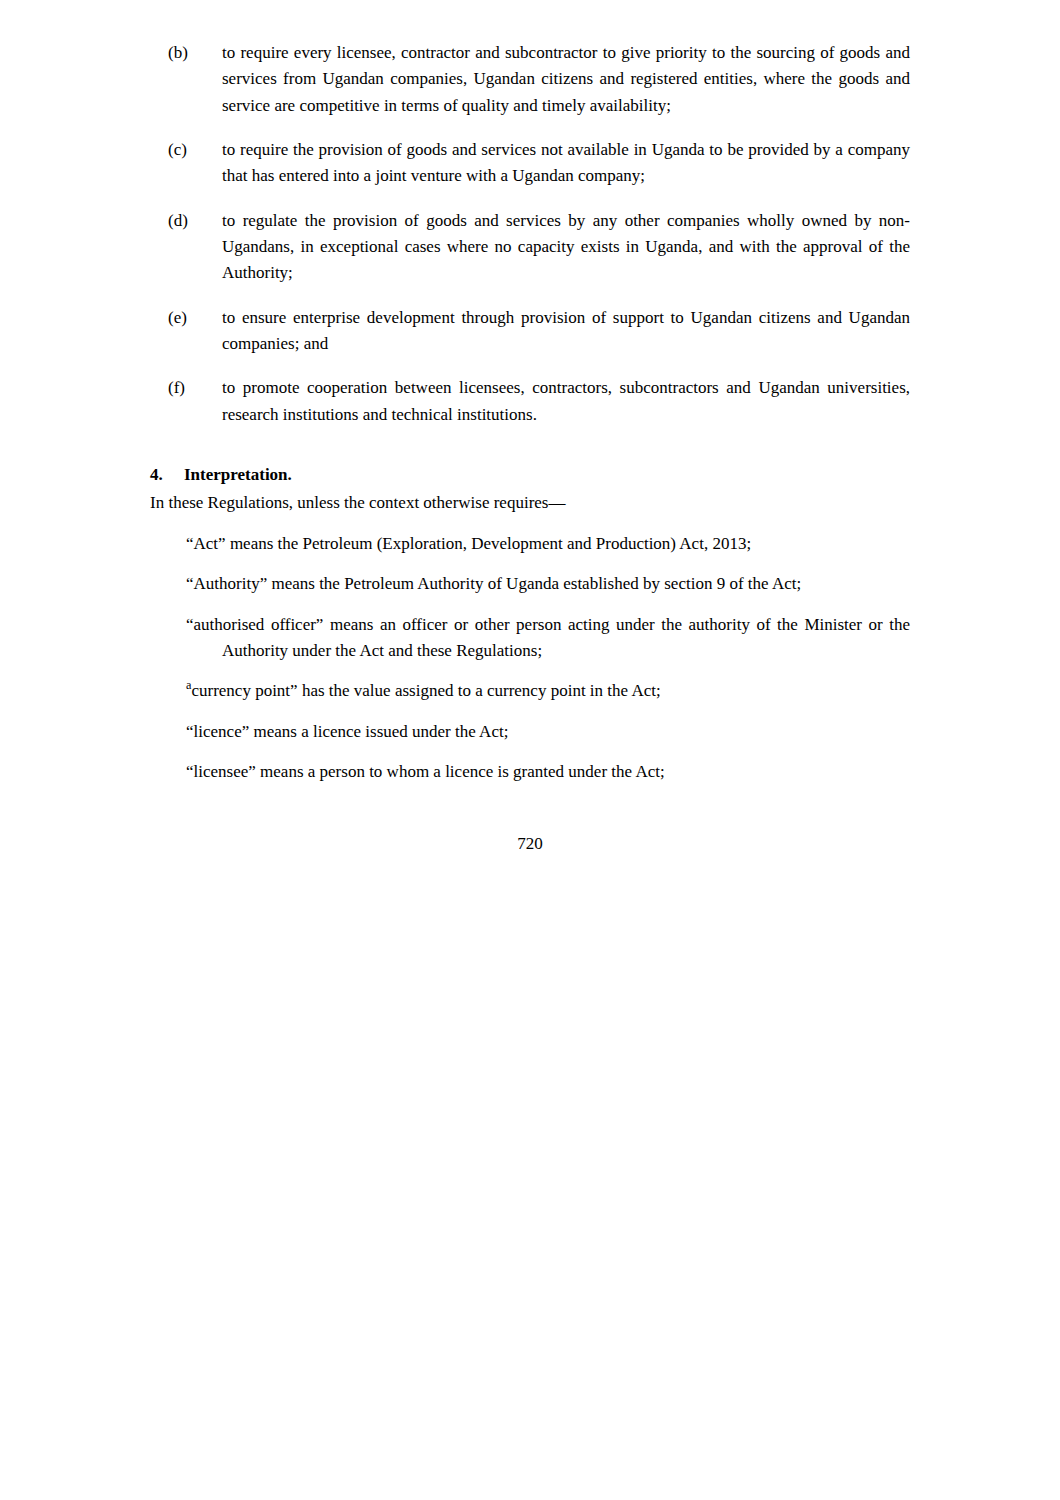(b) to require every licensee, contractor and subcontractor to give priority to the sourcing of goods and services from Ugandan companies, Ugandan citizens and registered entities, where the goods and service are competitive in terms of quality and timely availability;
(c) to require the provision of goods and services not available in Uganda to be provided by a company that has entered into a joint venture with a Ugandan company;
(d) to regulate the provision of goods and services by any other companies wholly owned by non-Ugandans, in exceptional cases where no capacity exists in Uganda, and with the approval of the Authority;
(e) to ensure enterprise development through provision of support to Ugandan citizens and Ugandan companies; and
(f) to promote cooperation between licensees, contractors, subcontractors and Ugandan universities, research institutions and technical institutions.
4. Interpretation.
In these Regulations, unless the context otherwise requires—
“Act” means the Petroleum (Exploration, Development and Production) Act, 2013;
“Authority” means the Petroleum Authority of Uganda established by section 9 of the Act;
“authorised officer” means an officer or other person acting under the authority of the Minister or the Authority under the Act and these Regulations;
acurrency point” has the value assigned to a currency point in the Act;
“licence” means a licence issued under the Act;
“licensee” means a person to whom a licence is granted under the Act;
720